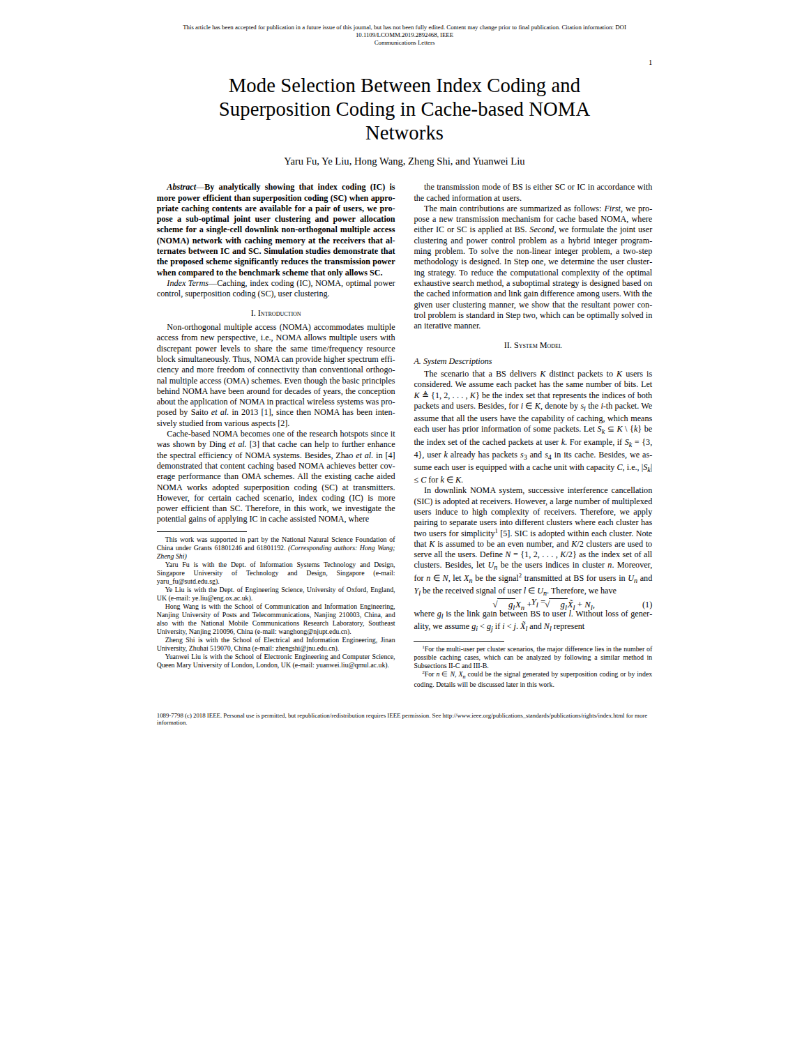This article has been accepted for publication in a future issue of this journal, but has not been fully edited. Content may change prior to final publication. Citation information: DOI 10.1109/LCOMM.2019.2892468, IEEE
Communications Letters
1
Mode Selection Between Index Coding and Superposition Coding in Cache-based NOMA Networks
Yaru Fu, Ye Liu, Hong Wang, Zheng Shi, and Yuanwei Liu
Abstract—By analytically showing that index coding (IC) is more power efficient than superposition coding (SC) when appropriate caching contents are available for a pair of users, we propose a sub-optimal joint user clustering and power allocation scheme for a single-cell downlink non-orthogonal multiple access (NOMA) network with caching memory at the receivers that alternates between IC and SC. Simulation studies demonstrate that the proposed scheme significantly reduces the transmission power when compared to the benchmark scheme that only allows SC.
Index Terms—Caching, index coding (IC), NOMA, optimal power control, superposition coding (SC), user clustering.
I. Introduction
Non-orthogonal multiple access (NOMA) accommodates multiple access from new perspective, i.e., NOMA allows multiple users with discrepant power levels to share the same time/frequency resource block simultaneously. Thus, NOMA can provide higher spectrum efficiency and more freedom of connectivity than conventional orthogonal multiple access (OMA) schemes. Even though the basic principles behind NOMA have been around for decades of years, the conception about the application of NOMA in practical wireless systems was proposed by Saito et al. in 2013 [1], since then NOMA has been intensively studied from various aspects [2].
Cache-based NOMA becomes one of the research hotspots since it was shown by Ding et al. [3] that cache can help to further enhance the spectral efficiency of NOMA systems. Besides, Zhao et al. in [4] demonstrated that content caching based NOMA achieves better coverage performance than OMA schemes. All the existing cache aided NOMA works adopted superposition coding (SC) at transmitters. However, for certain cached scenario, index coding (IC) is more power efficient than SC. Therefore, in this work, we investigate the potential gains of applying IC in cache assisted NOMA, where
This work was supported in part by the National Natural Science Foundation of China under Grants 61801246 and 61801192. (Corresponding authors: Hong Wang; Zheng Shi)
Yaru Fu is with the Dept. of Information Systems Technology and Design, Singapore University of Technology and Design, Singapore (e-mail: yaru_fu@sutd.edu.sg).
Ye Liu is with the Dept. of Engineering Science, University of Oxford, England, UK (e-mail: ye.liu@eng.ox.ac.uk).
Hong Wang is with the School of Communication and Information Engineering, Nanjing University of Posts and Telecommunications, Nanjing 210003, China, and also with the National Mobile Communications Research Laboratory, Southeast University, Nanjing 210096, China (e-mail: wanghong@njupt.edu.cn).
Zheng Shi is with the School of Electrical and Information Engineering, Jinan University, Zhuhai 519070, China (e-mail: zhengshi@jnu.edu.cn).
Yuanwei Liu is with the School of Electronic Engineering and Computer Science, Queen Mary University of London, London, UK (e-mail: yuanwei.liu@qmul.ac.uk).
the transmission mode of BS is either SC or IC in accordance with the cached information at users.
The main contributions are summarized as follows: First, we propose a new transmission mechanism for cache based NOMA, where either IC or SC is applied at BS. Second, we formulate the joint user clustering and power control problem as a hybrid integer programming problem. To solve the non-linear integer problem, a two-step methodology is designed. In Step one, we determine the user clustering strategy. To reduce the computational complexity of the optimal exhaustive search method, a suboptimal strategy is designed based on the cached information and link gain difference among users. With the given user clustering manner, we show that the resultant power control problem is standard in Step two, which can be optimally solved in an iterative manner.
II. System Model
A. System Descriptions
The scenario that a BS delivers K distinct packets to K users is considered. We assume each packet has the same number of bits. Let K ≜ {1, 2, . . . , K} be the index set that represents the indices of both packets and users. Besides, for i ∈ K, denote by si the i-th packet. We assume that all the users have the capability of caching, which means each user has prior information of some packets. Let Sk ⊆ K \ {k} be the index set of the cached packets at user k. For example, if Sk = {3, 4}, user k already has packets s3 and s4 in its cache. Besides, we assume each user is equipped with a cache unit with capacity C, i.e., |Sk| ≤ C for k ∈ K.
In downlink NOMA system, successive interference cancellation (SIC) is adopted at receivers. However, a large number of multiplexed users induce to high complexity of receivers. Therefore, we apply pairing to separate users into different clusters where each cluster has two users for simplicity1 [5]. SIC is adopted within each cluster. Note that K is assumed to be an even number, and K/2 clusters are used to serve all the users. Define N = {1, 2, . . . , K/2} as the index set of all clusters. Besides, let Un be the users indices in cluster n. Moreover, for n ∈ N, let Xn be the signal2 transmitted at BS for users in Un and Yl be the received signal of user l ∈ Un. Therefore, we have
√gl Xn + √gl X̃l + Nl, (1)
xYl =
where gl is the link gain between BS to user l. Without loss of generality, we assume gi < gj if i < j. X̃l and Nl represent
1For the multi-user per cluster scenarios, the major difference lies in the number of possible caching cases, which can be analyzed by following a similar method in Subsections II-C and III-B.
2For n ∈ N, Xn could be the signal generated by superposition coding or by index coding. Details will be discussed later in this work.
1089-7798 (c) 2018 IEEE. Personal use is permitted, but republication/redistribution requires IEEE permission. See http://www.ieee.org/publications_standards/publications/rights/index.html for more information.